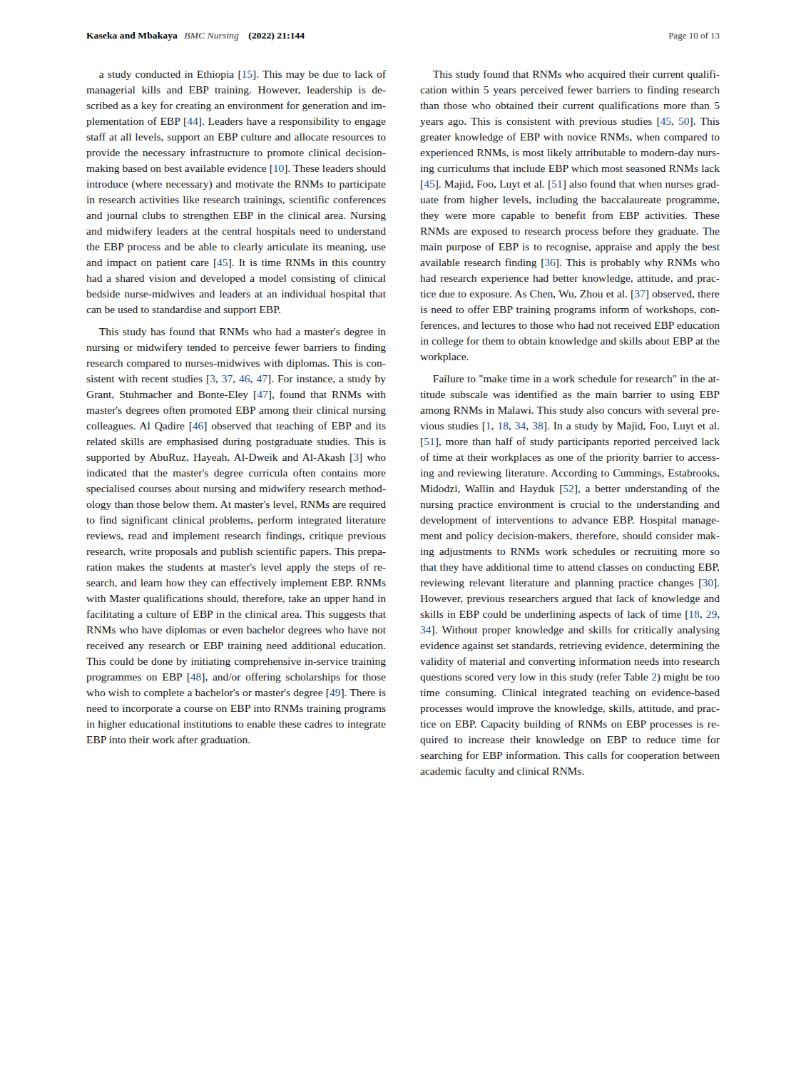Kaseka and Mbakaya BMC Nursing (2022) 21:144
Page 10 of 13
a study conducted in Ethiopia [15]. This may be due to lack of managerial kills and EBP training. However, leadership is described as a key for creating an environment for generation and implementation of EBP [44]. Leaders have a responsibility to engage staff at all levels, support an EBP culture and allocate resources to provide the necessary infrastructure to promote clinical decision-making based on best available evidence [10]. These leaders should introduce (where necessary) and motivate the RNMs to participate in research activities like research trainings, scientific conferences and journal clubs to strengthen EBP in the clinical area. Nursing and midwifery leaders at the central hospitals need to understand the EBP process and be able to clearly articulate its meaning, use and impact on patient care [45]. It is time RNMs in this country had a shared vision and developed a model consisting of clinical bedside nurse-midwives and leaders at an individual hospital that can be used to standardise and support EBP.
This study has found that RNMs who had a master's degree in nursing or midwifery tended to perceive fewer barriers to finding research compared to nurses-midwives with diplomas. This is consistent with recent studies [3, 37, 46, 47]. For instance, a study by Grant, Stuhmacher and Bonte-Eley [47], found that RNMs with master's degrees often promoted EBP among their clinical nursing colleagues. Al Qadire [46] observed that teaching of EBP and its related skills are emphasised during postgraduate studies. This is supported by AbuRuz, Hayeah, Al-Dweik and Al-Akash [3] who indicated that the master's degree curricula often contains more specialised courses about nursing and midwifery research methodology than those below them. At master's level, RNMs are required to find significant clinical problems, perform integrated literature reviews, read and implement research findings, critique previous research, write proposals and publish scientific papers. This preparation makes the students at master's level apply the steps of research, and learn how they can effectively implement EBP. RNMs with Master qualifications should, therefore, take an upper hand in facilitating a culture of EBP in the clinical area. This suggests that RNMs who have diplomas or even bachelor degrees who have not received any research or EBP training need additional education. This could be done by initiating comprehensive in-service training programmes on EBP [48], and/or offering scholarships for those who wish to complete a bachelor's or master's degree [49]. There is need to incorporate a course on EBP into RNMs training programs in higher educational institutions to enable these cadres to integrate EBP into their work after graduation.
This study found that RNMs who acquired their current qualification within 5 years perceived fewer barriers to finding research than those who obtained their current qualifications more than 5 years ago. This is consistent with previous studies [45, 50]. This greater knowledge of EBP with novice RNMs, when compared to experienced RNMs, is most likely attributable to modern-day nursing curriculums that include EBP which most seasoned RNMs lack [45]. Majid, Foo, Luyt et al. [51] also found that when nurses graduate from higher levels, including the baccalaureate programme, they were more capable to benefit from EBP activities. These RNMs are exposed to research process before they graduate. The main purpose of EBP is to recognise, appraise and apply the best available research finding [36]. This is probably why RNMs who had research experience had better knowledge, attitude, and practice due to exposure. As Chen, Wu, Zhou et al. [37] observed, there is need to offer EBP training programs inform of workshops, conferences, and lectures to those who had not received EBP education in college for them to obtain knowledge and skills about EBP at the workplace.
Failure to "make time in a work schedule for research" in the attitude subscale was identified as the main barrier to using EBP among RNMs in Malawi. This study also concurs with several previous studies [1, 18, 34, 38]. In a study by Majid, Foo, Luyt et al. [51], more than half of study participants reported perceived lack of time at their workplaces as one of the priority barrier to accessing and reviewing literature. According to Cummings, Estabrooks, Midodzi, Wallin and Hayduk [52], a better understanding of the nursing practice environment is crucial to the understanding and development of interventions to advance EBP. Hospital management and policy decision-makers, therefore, should consider making adjustments to RNMs work schedules or recruiting more so that they have additional time to attend classes on conducting EBP, reviewing relevant literature and planning practice changes [30]. However, previous researchers argued that lack of knowledge and skills in EBP could be underlining aspects of lack of time [18, 29, 34]. Without proper knowledge and skills for critically analysing evidence against set standards, retrieving evidence, determining the validity of material and converting information needs into research questions scored very low in this study (refer Table 2) might be too time consuming. Clinical integrated teaching on evidence-based processes would improve the knowledge, skills, attitude, and practice on EBP. Capacity building of RNMs on EBP processes is required to increase their knowledge on EBP to reduce time for searching for EBP information. This calls for cooperation between academic faculty and clinical RNMs.